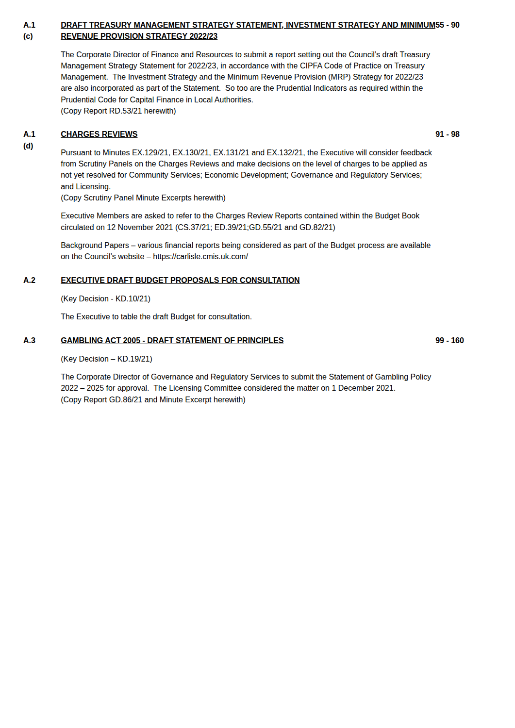| A.1 (c) | Draft Treasury Management Strategy Statement, Investment Strategy and Minimum Revenue Provision Strategy 2022/23 The Corporate Director of Finance and Resources to submit a report setting out the Council’s draft Treasury Management Strategy Statement for 2022/23, in accordance with the CIPFA Code of Practice on Treasury Management. The Investment Strategy and the Minimum Revenue Provision (MRP) Strategy for 2022/23 are also incorporated as part of the Statement. So too are the Prudential Indicators as required within the Prudential Code for Capital Finance in Local Authorities. (Copy Report RD.53/21 herewith) | 55 - 90 |
| A.1 (d) | Charges Reviews Pursuant to Minutes EX.129/21, EX.130/21, EX.131/21 and EX.132/21, the Executive will consider feedback from Scrutiny Panels on the Charges Reviews and make decisions on the level of charges to be applied as not yet resolved for Community Services; Economic Development; Governance and Regulatory Services; and Licensing. (Copy Scrutiny Panel Minute Excerpts herewith) Executive Members are asked to refer to the Charges Review Reports contained within the Budget Book circulated on 12 November 2021 (CS.37/21; ED.39/21;GD.55/21 and GD.82/21) Background Papers – various financial reports being considered as part of the Budget process are available on the Council’s website – https://carlisle.cmis.uk.com/ | 91 - 98 |
| A.2 | Executive Draft Budget Proposals for Consultation (Key Decision - KD.10/21) The Executive to table the draft Budget for consultation. | |
| A.3 | Gambling Act 2005 - Draft Statement of Principles (Key Decision – KD.19/21) The Corporate Director of Governance and Regulatory Services to submit the Statement of Gambling Policy 2022 – 2025 for approval. The Licensing Committee considered the matter on 1 December 2021. (Copy Report GD.86/21 and Minute Excerpt herewith) | 99 - 160 |